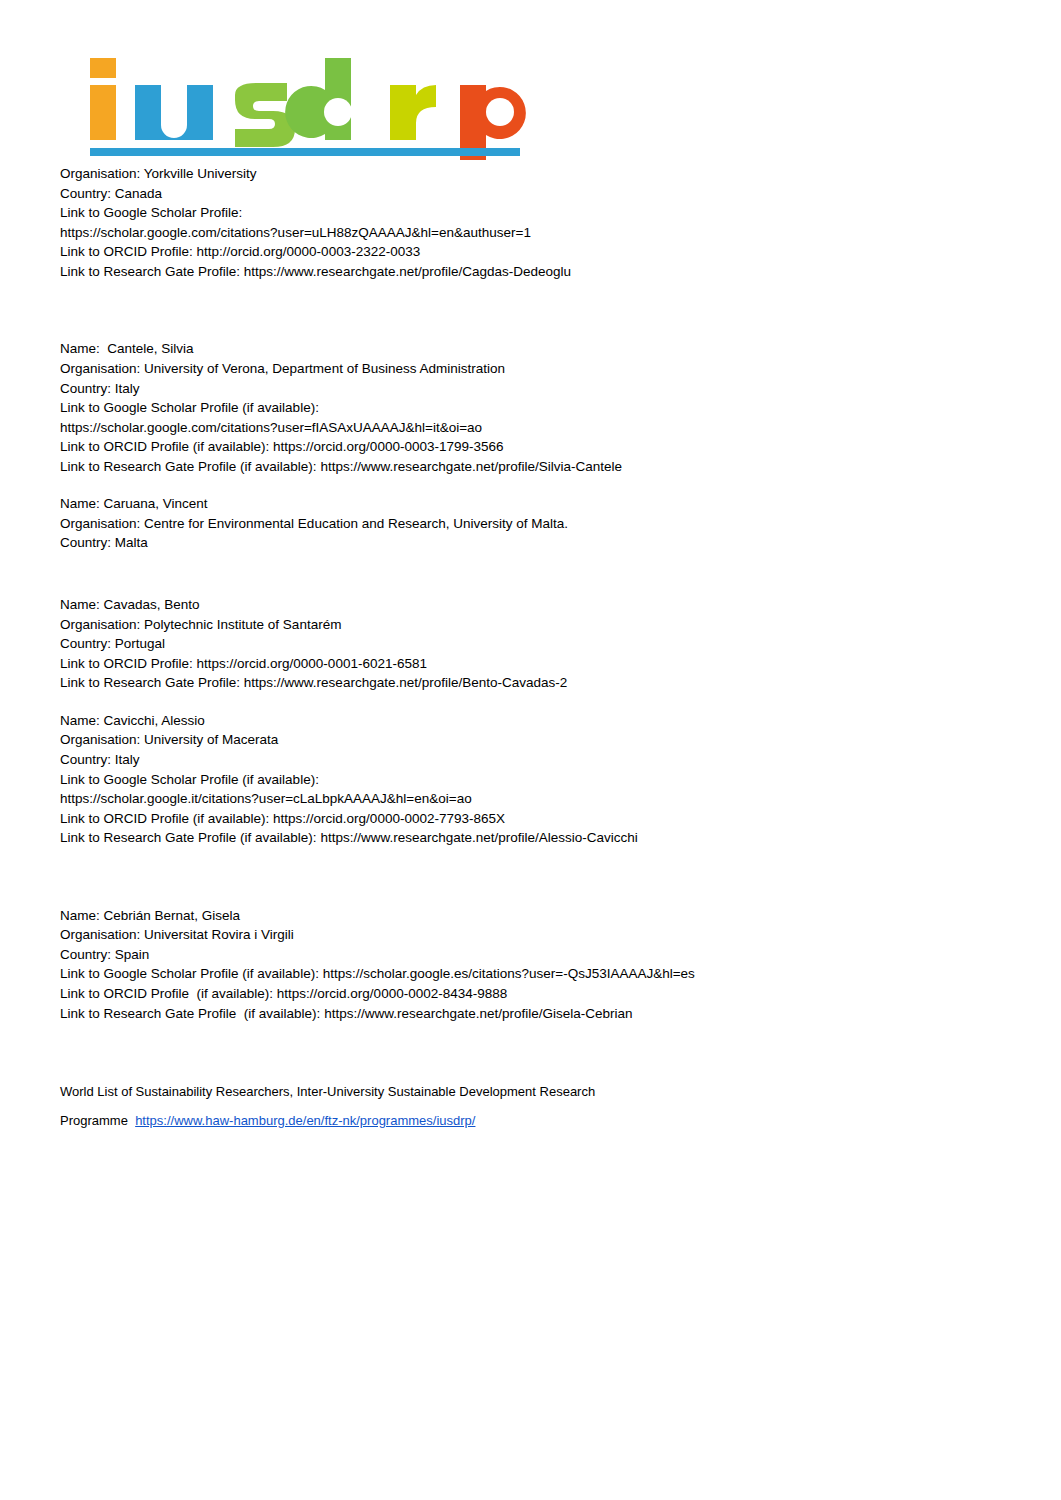Organisation: Yorkville University
Country: Canada
Link to Google Scholar Profile:
https://scholar.google.com/citations?user=uLH88zQAAAAJ&hl=en&authuser=1
Link to ORCID Profile: http://orcid.org/0000-0003-2322-0033
Link to Research Gate Profile: https://www.researchgate.net/profile/Cagdas-Dedeoglu
Name: Cantele, Silvia
Organisation: University of Verona, Department of Business Administration
Country: Italy
Link to Google Scholar Profile (if available):
https://scholar.google.com/citations?user=fIASAxUAAAAJ&hl=it&oi=ao
Link to ORCID Profile (if available): https://orcid.org/0000-0003-1799-3566
Link to Research Gate Profile (if available): https://www.researchgate.net/profile/Silvia-Cantele
Name: Caruana, Vincent
Organisation: Centre for Environmental Education and Research, University of Malta.
Country: Malta
Name: Cavadas, Bento
Organisation: Polytechnic Institute of Santarém
Country: Portugal
Link to ORCID Profile: https://orcid.org/0000-0001-6021-6581
Link to Research Gate Profile: https://www.researchgate.net/profile/Bento-Cavadas-2
Name: Cavicchi, Alessio
Organisation: University of Macerata
Country: Italy
Link to Google Scholar Profile (if available):
https://scholar.google.it/citations?user=cLaLbpkAAAAJ&hl=en&oi=ao
Link to ORCID Profile (if available): https://orcid.org/0000-0002-7793-865X
Link to Research Gate Profile (if available): https://www.researchgate.net/profile/Alessio-Cavicchi
Name: Cebrián Bernat, Gisela
Organisation: Universitat Rovira i Virgili
Country: Spain
Link to Google Scholar Profile (if available): https://scholar.google.es/citations?user=-QsJ53IAAAAJ&hl=es
Link to ORCID Profile (if available): https://orcid.org/0000-0002-8434-9888
Link to Research Gate Profile (if available): https://www.researchgate.net/profile/Gisela-Cebrian
World List of Sustainability Researchers, Inter-University Sustainable Development Research
Programme https://www.haw-hamburg.de/en/ftz-nk/programmes/iusdrp/